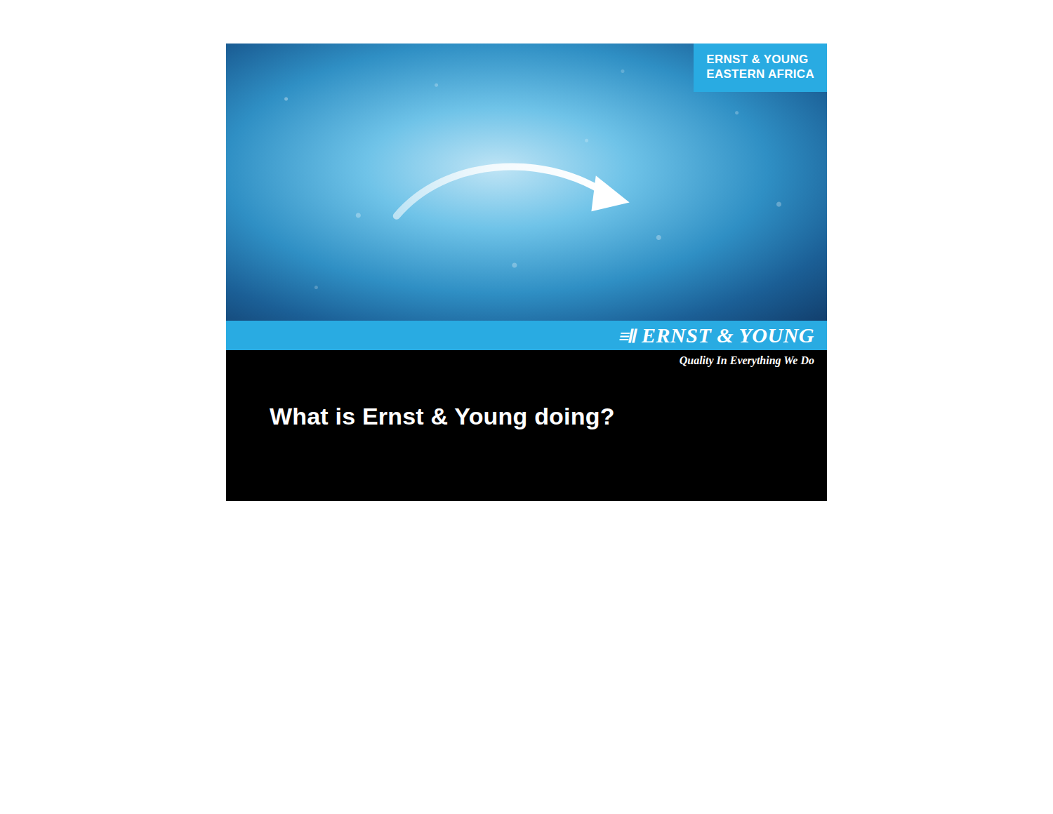ERNST & YOUNG
EASTERN AFRICA
≡ⅡERNST & YOUNG
Quality In Everything We Do
What is Ernst & Young doing?